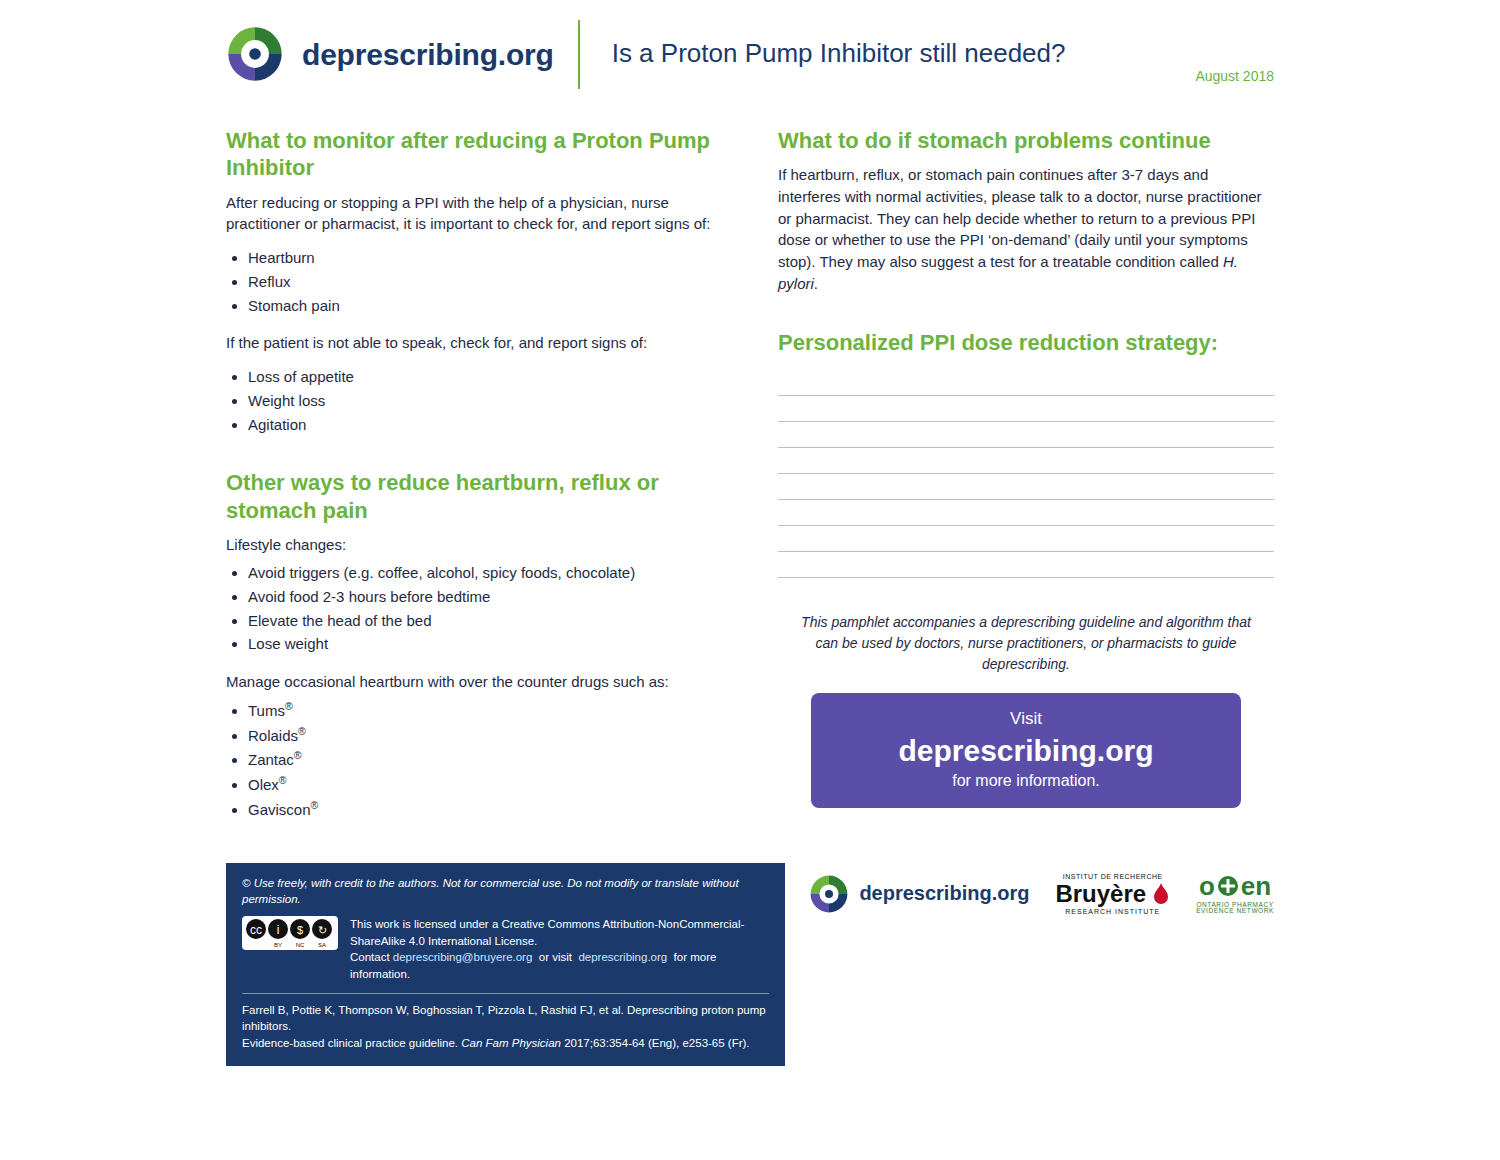deprescribing.org
Is a Proton Pump Inhibitor still needed?
August 2018
What to monitor after reducing a Proton Pump Inhibitor
After reducing or stopping a PPI with the help of a physician, nurse practitioner or pharmacist, it is important to check for, and report signs of:
Heartburn
Reflux
Stomach pain
If the patient is not able to speak, check for, and report signs of:
Loss of appetite
Weight loss
Agitation
Other ways to reduce heartburn, reflux or stomach pain
Lifestyle changes:
Avoid triggers (e.g. coffee, alcohol, spicy foods, chocolate)
Avoid food 2-3 hours before bedtime
Elevate the head of the bed
Lose weight
Manage occasional heartburn with over the counter drugs such as:
Tums®
Rolaids®
Zantac®
Olex®
Gaviscon®
What to do if stomach problems continue
If heartburn, reflux, or stomach pain continues after 3-7 days and interferes with normal activities, please talk to a doctor, nurse practitioner or pharmacist. They can help decide whether to return to a previous PPI dose or whether to use the PPI ‘on-demand’ (daily until your symptoms stop). They may also suggest a test for a treatable condition called H. pylori.
Personalized PPI dose reduction strategy:
This pamphlet accompanies a deprescribing guideline and algorithm that can be used by doctors, nurse practitioners, or pharmacists to guide deprescribing.
Visit
deprescribing.org
for more information.
© Use freely, with credit to the authors. Not for commercial use. Do not modify or translate without permission.
cc i $ ↻ BY NC SA
This work is licensed under a Creative Commons Attribution-NonCommercial-ShareAlike 4.0 International License.
Contact deprescribing@bruyere.org or visit deprescribing.org for more information.
Farrell B, Pottie K, Thompson W, Boghossian T, Pizzola L, Rashid FJ, et al. Deprescribing proton pump inhibitors.
Evidence-based clinical practice guideline. Can Fam Physician 2017;63:354-64 (Eng), e253-65 (Fr).
deprescribing.org
INSTITUT DE RECHERCHE
Bruyère
RESEARCH INSTITUTE
o en
ONTARIO PHARMACY
EVIDENCE NETWORK